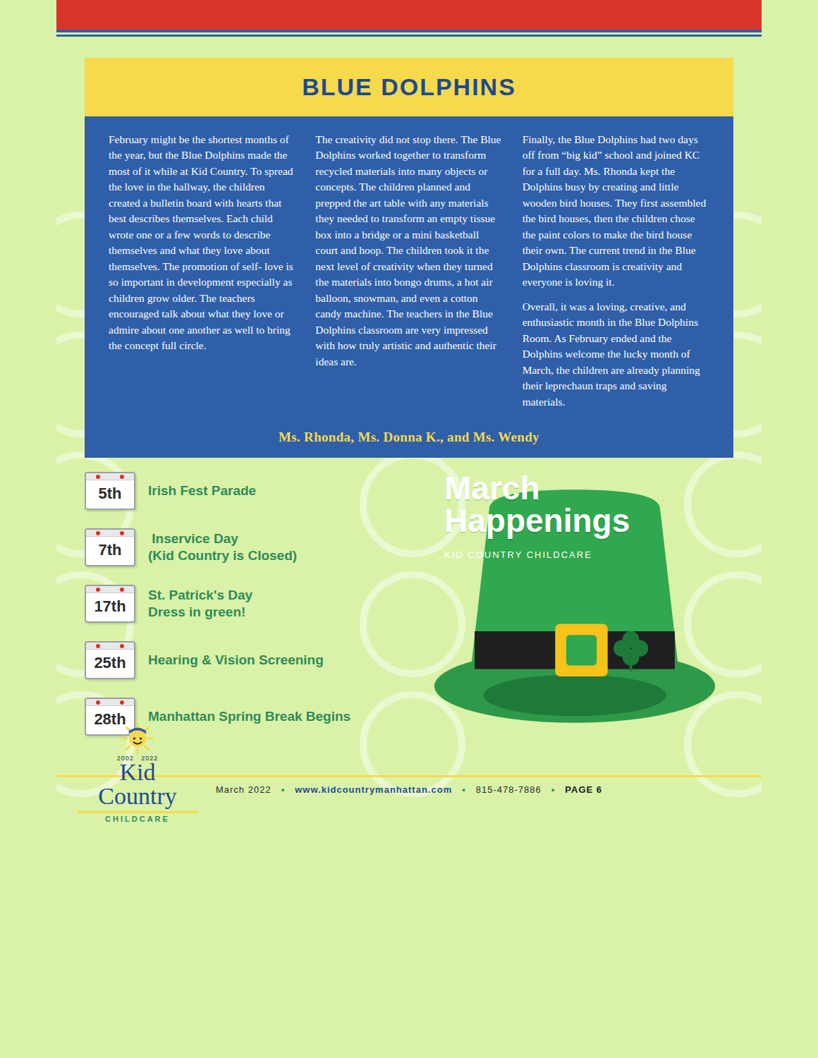BLUE DOLPHINS
February might be the shortest months of the year, but the Blue Dolphins made the most of it while at Kid Country. To spread the love in the hallway, the children created a bulletin board with hearts that best describes themselves. Each child wrote one or a few words to describe themselves and what they love about themselves. The promotion of self- love is so important in development especially as children grow older. The teachers encouraged talk about what they love or admire about one another as well to bring the concept full circle.
The creativity did not stop there. The Blue Dolphins worked together to transform recycled materials into many objects or concepts. The children planned and prepped the art table with any materials they needed to transform an empty tissue box into a bridge or a mini basketball court and hoop. The children took it the next level of creativity when they turned the materials into bongo drums, a hot air balloon, snowman, and even a cotton candy machine. The teachers in the Blue Dolphins classroom are very impressed with how truly artistic and authentic their ideas are.
Finally, the Blue Dolphins had two days off from “big kid” school and joined KC for a full day. Ms. Rhonda kept the Dolphins busy by creating and little wooden bird houses. They first assembled the bird houses, then the children chose the paint colors to make the bird house their own. The current trend in the Blue Dolphins classroom is creativity and everyone is loving it.
Overall, it was a loving, creative, and enthusiastic month in the Blue Dolphins Room. As February ended and the Dolphins welcome the lucky month of March, the children are already planning their leprechaun traps and saving materials.
Ms. Rhonda, Ms. Donna K., and Ms. Wendy
5th
Irish Fest Parade
7th
Inservice Day
(Kid Country is Closed)
17th
St. Patrick's Day
Dress in green!
25th
Hearing & Vision Screening
28th
Manhattan Spring Break Begins
March
Happenings
KID COUNTRY CHILDCARE
20TH ANNIVERSARY
2002 2022
Kid Country
CHILDCARE
March 2022 • www.kidcountrymanhattan.com • 815-478-7886 • PAGE 6